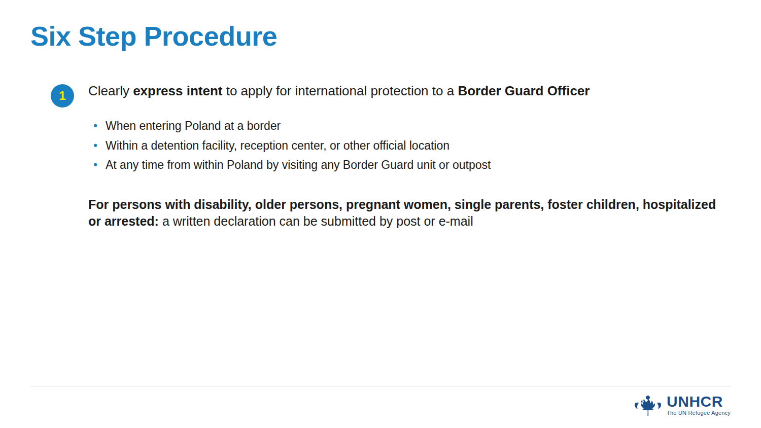Six Step Procedure
1
Clearly express intent to apply for international protection to a Border Guard Officer
When entering Poland at a border
Within a detention facility, reception center, or other official location
At any time from within Poland by visiting any Border Guard unit or outpost
For persons with disability, older persons, pregnant women, single parents, foster children, hospitalized or arrested: a written declaration can be submitted by post or e-mail
UNHCR
The UN Refugee Agency